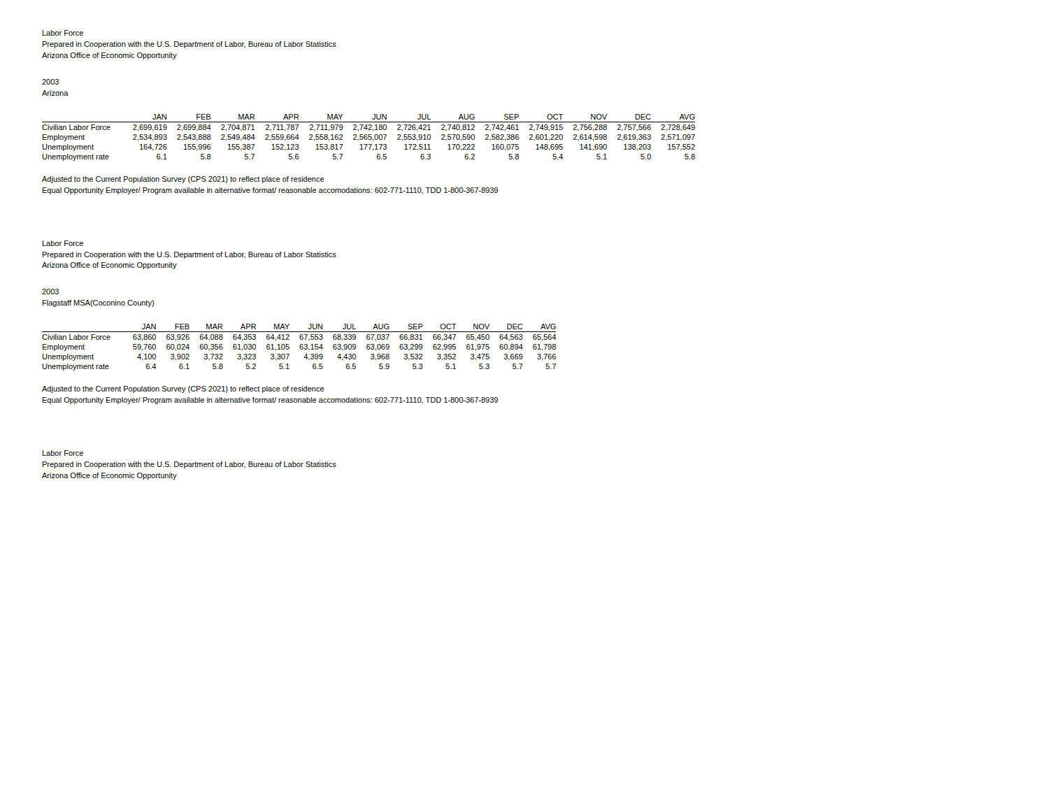Labor Force
Prepared in Cooperation with the U.S. Department of Labor, Bureau of Labor Statistics
Arizona Office of Economic Opportunity
2003
Arizona
| | JAN | FEB | MAR | APR | MAY | JUN | JUL | AUG | SEP | OCT | NOV | DEC | AVG |
| --- | --- | --- | --- | --- | --- | --- | --- | --- | --- | --- | --- | --- | --- |
| Civilian Labor Force | 2,699,619 | 2,699,884 | 2,704,871 | 2,711,787 | 2,711,979 | 2,742,180 | 2,726,421 | 2,740,812 | 2,742,461 | 2,749,915 | 2,756,288 | 2,757,566 | 2,728,649 |
| Employment | 2,534,893 | 2,543,888 | 2,549,484 | 2,559,664 | 2,558,162 | 2,565,007 | 2,553,910 | 2,570,590 | 2,582,386 | 2,601,220 | 2,614,598 | 2,619,363 | 2,571,097 |
| Unemployment | 164,726 | 155,996 | 155,387 | 152,123 | 153,817 | 177,173 | 172,511 | 170,222 | 160,075 | 148,695 | 141,690 | 138,203 | 157,552 |
| Unemployment rate | 6.1 | 5.8 | 5.7 | 5.6 | 5.7 | 6.5 | 6.3 | 6.2 | 5.8 | 5.4 | 5.1 | 5.0 | 5.8 |
Adjusted to the Current Population Survey (CPS 2021) to reflect place of residence
Equal Opportunity Employer/ Program available in alternative format/ reasonable accomodations: 602-771-1110, TDD 1-800-367-8939
Labor Force
Prepared in Cooperation with the U.S. Department of Labor, Bureau of Labor Statistics
Arizona Office of Economic Opportunity
2003
Flagstaff MSA(Coconino County)
| | JAN | FEB | MAR | APR | MAY | JUN | JUL | AUG | SEP | OCT | NOV | DEC | AVG |
| --- | --- | --- | --- | --- | --- | --- | --- | --- | --- | --- | --- | --- | --- |
| Civilian Labor Force | 63,860 | 63,926 | 64,088 | 64,353 | 64,412 | 67,553 | 68,339 | 67,037 | 66,831 | 66,347 | 65,450 | 64,563 | 65,564 |
| Employment | 59,760 | 60,024 | 60,356 | 61,030 | 61,105 | 63,154 | 63,909 | 63,069 | 63,299 | 62,995 | 61,975 | 60,894 | 61,798 |
| Unemployment | 4,100 | 3,902 | 3,732 | 3,323 | 3,307 | 4,399 | 4,430 | 3,968 | 3,532 | 3,352 | 3,475 | 3,669 | 3,766 |
| Unemployment rate | 6.4 | 6.1 | 5.8 | 5.2 | 5.1 | 6.5 | 6.5 | 5.9 | 5.3 | 5.1 | 5.3 | 5.7 | 5.7 |
Adjusted to the Current Population Survey (CPS 2021) to reflect place of residence
Equal Opportunity Employer/ Program available in alternative format/ reasonable accomodations: 602-771-1110, TDD 1-800-367-8939
Labor Force
Prepared in Cooperation with the U.S. Department of Labor, Bureau of Labor Statistics
Arizona Office of Economic Opportunity